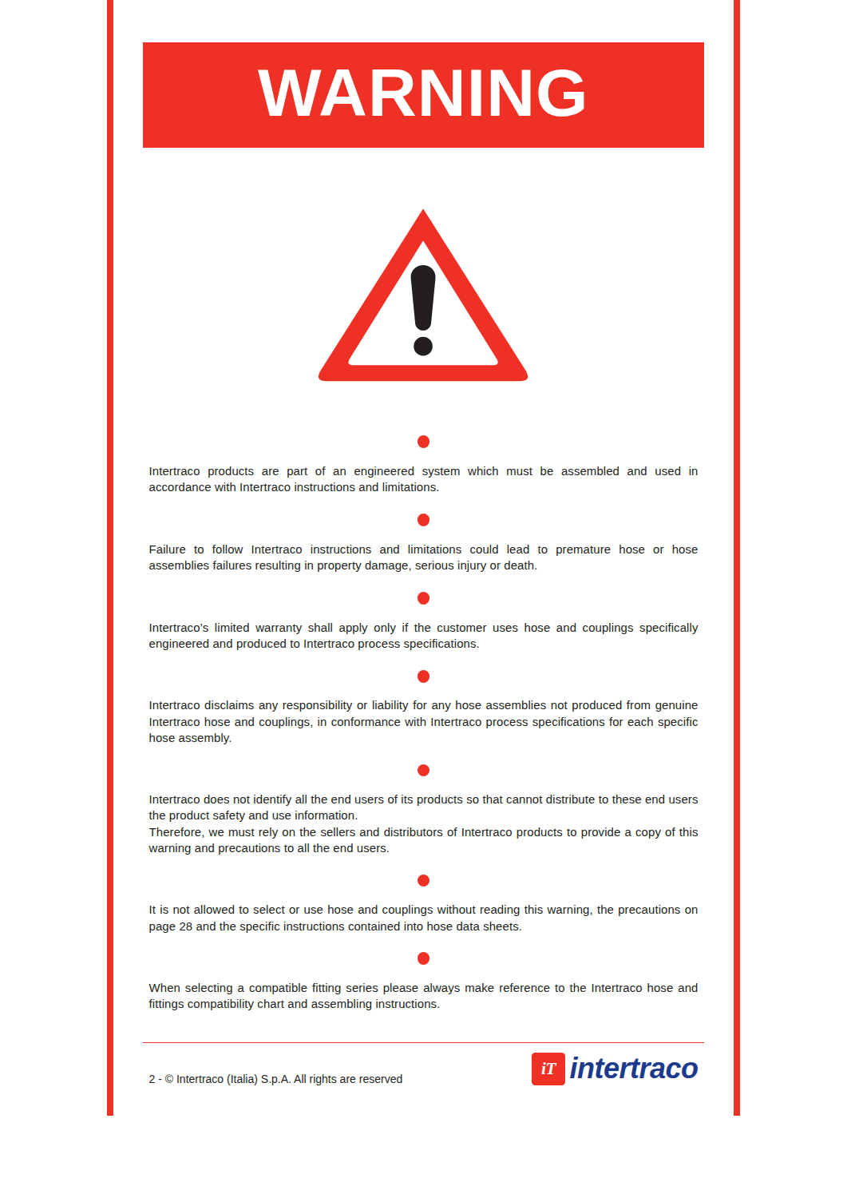WARNING
Intertraco products are part of an engineered system which must be assembled and used in accordance with Intertraco instructions and limitations.
Failure to follow Intertraco instructions and limitations could lead to premature hose or hose assemblies failures resulting in property damage, serious injury or death.
Intertraco’s limited warranty shall apply only if the customer uses hose and couplings specifically engineered and produced to Intertraco process specifications.
Intertraco disclaims any responsibility or liability for any hose assemblies not produced from genuine Intertraco hose and couplings, in conformance with Intertraco process specifications for each specific hose assembly.
Intertraco does not identify all the end users of its products so that cannot distribute to these end users the product safety and use information.
Therefore, we must rely on the sellers and distributors of Intertraco products to provide a copy of this warning and precautions to all the end users.
It is not allowed to select or use hose and couplings without reading this warning, the precautions on page 28 and the specific instructions contained into hose data sheets.
When selecting a compatible fitting series please always make reference to the Intertraco hose and fittings compatibility chart and assembling instructions.
2 - © Intertraco (Italia) S.p.A. All rights are reserved
intertraco